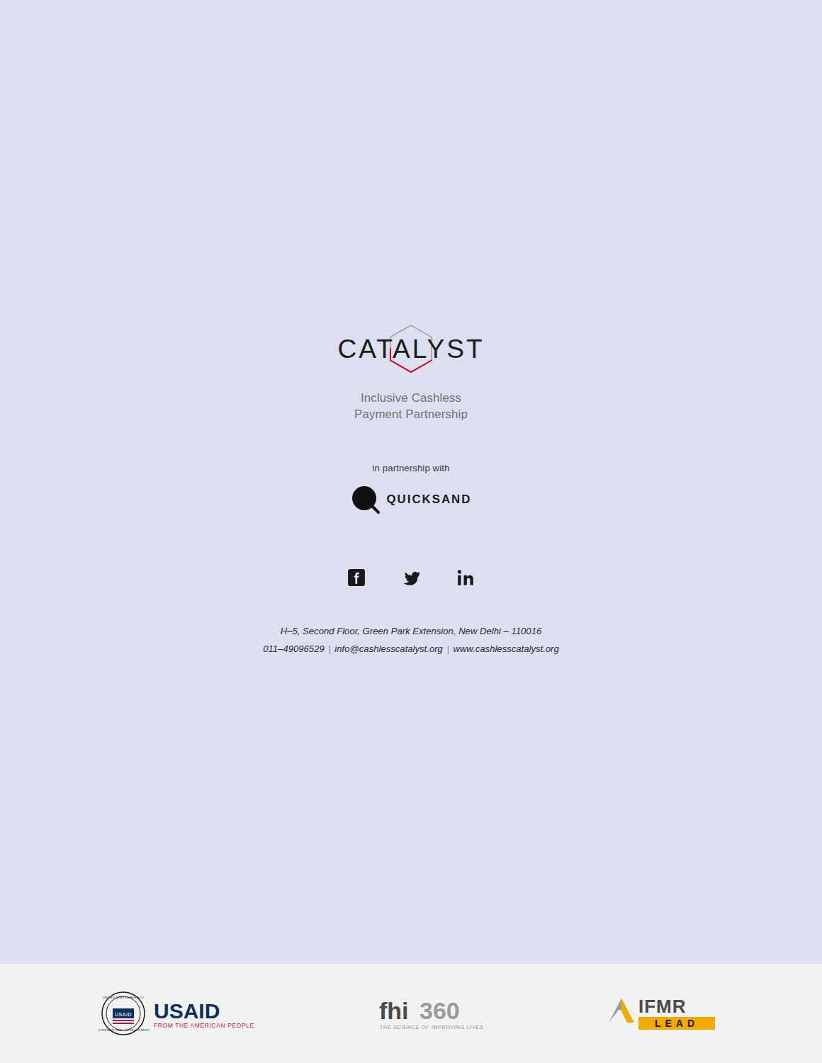CATALYST
Inclusive Cashless
Payment Partnership
in partnership with
QUICKSAND
H–5, Second Floor, Green Park Extension, New Delhi – 110016
011–49096529|info@cashlesscatalyst.org|www.cashlesscatalyst.org
USAID UNITED STATES AGENCY INTERNATIONAL DEVELOPMENT USAID FROM THE AMERICAN PEOPLE
fhi 360 THE SCIENCE OF IMPROVING LIVES
IFMR LEAD